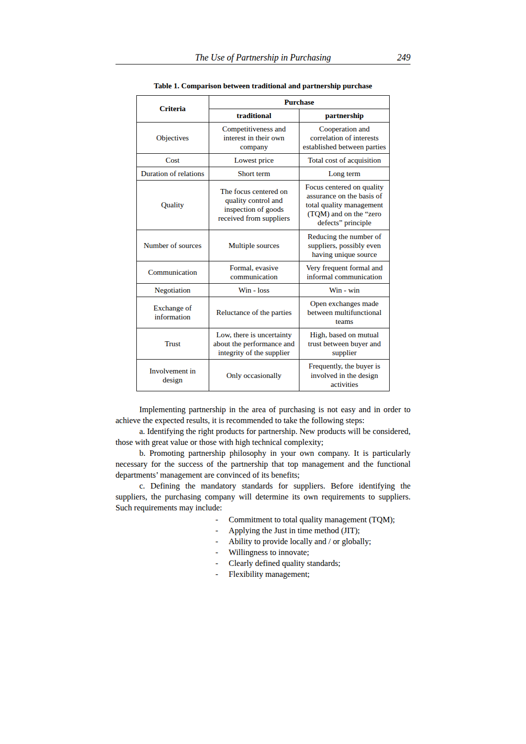The Use of Partnership in Purchasing 249
Table 1. Comparison between traditional and partnership purchase
| Criteria | Purchase |
| --- | --- |
| traditional | partnership |
| Objectives | Competitiveness and interest in their own company | Cooperation and correlation of interests established between parties |
| Cost | Lowest price | Total cost of acquisition |
| Duration of relations | Short term | Long term |
| Quality | The focus centered on quality control and inspection of goods received from suppliers | Focus centered on quality assurance on the basis of total quality management (TQM) and on the “zero defects” principle |
| Number of sources | Multiple sources | Reducing the number of suppliers, possibly even having unique source |
| Communication | Formal, evasive communication | Very frequent formal and informal communication |
| Negotiation | Win - loss | Win - win |
| Exchange of information | Reluctance of the parties | Open exchanges made between multifunctional teams |
| Trust | Low, there is uncertainty about the performance and integrity of the supplier | High, based on mutual trust between buyer and supplier |
| Involvement in design | Only occasionally | Frequently, the buyer is involved in the design activities |
Implementing partnership in the area of purchasing is not easy and in order to achieve the expected results, it is recommended to take the following steps:
a. Identifying the right products for partnership. New products will be considered, those with great value or those with high technical complexity;
b. Promoting partnership philosophy in your own company. It is particularly necessary for the success of the partnership that top management and the functional departments’ management are convinced of its benefits;
c. Defining the mandatory standards for suppliers. Before identifying the suppliers, the purchasing company will determine its own requirements to suppliers. Such requirements may include:
Commitment to total quality management (TQM);
Applying the Just in time method (JIT);
Ability to provide locally and / or globally;
Willingness to innovate;
Clearly defined quality standards;
Flexibility management;